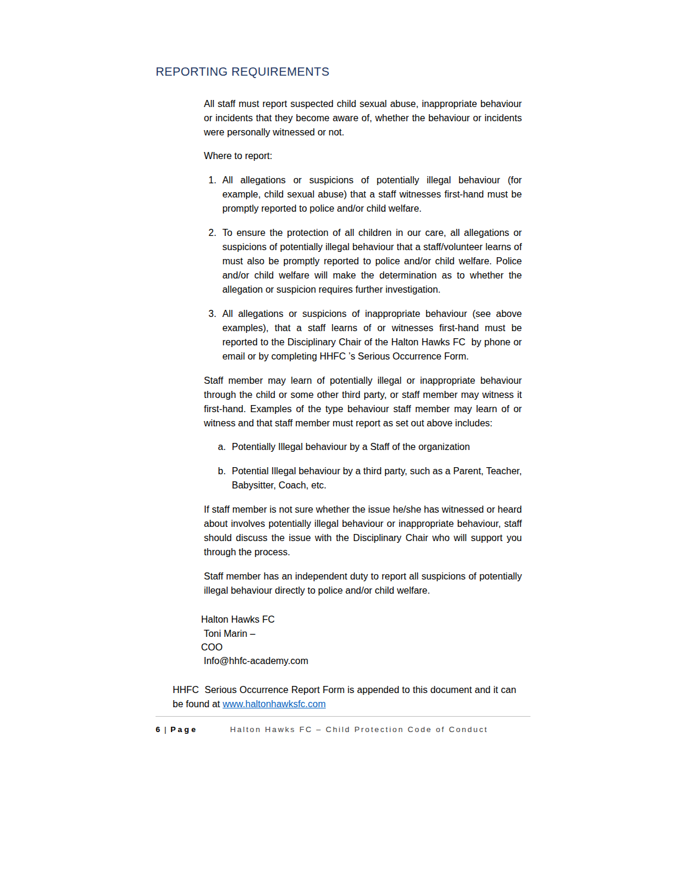REPORTING REQUIREMENTS
All staff must report suspected child sexual abuse, inappropriate behaviour or incidents that they become aware of, whether the behaviour or incidents were personally witnessed or not.
Where to report:
All allegations or suspicions of potentially illegal behaviour (for example, child sexual abuse) that a staff witnesses first-hand must be promptly reported to police and/or child welfare.
To ensure the protection of all children in our care, all allegations or suspicions of potentially illegal behaviour that a staff/volunteer learns of must also be promptly reported to police and/or child welfare. Police and/or child welfare will make the determination as to whether the allegation or suspicion requires further investigation.
All allegations or suspicions of inappropriate behaviour (see above examples), that a staff learns of or witnesses first-hand must be reported to the Disciplinary Chair of the Halton Hawks FC by phone or email or by completing HHFC ’s Serious Occurrence Form.
Staff member may learn of potentially illegal or inappropriate behaviour through the child or some other third party, or staff member may witness it first-hand. Examples of the type behaviour staff member may learn of or witness and that staff member must report as set out above includes:
Potentially Illegal behaviour by a Staff of the organization
Potential Illegal behaviour by a third party, such as a Parent, Teacher, Babysitter, Coach, etc.
If staff member is not sure whether the issue he/she has witnessed or heard about involves potentially illegal behaviour or inappropriate behaviour, staff should discuss the issue with the Disciplinary Chair who will support you through the process.
Staff member has an independent duty to report all suspicions of potentially illegal behaviour directly to police and/or child welfare.
Halton Hawks FC
Toni Marin –
COO
Info@hhfc-academy.com
HHFC Serious Occurrence Report Form is appended to this document and it can be found at www.haltonhawksfc.com
6 | P a g e Halton Hawks FC – Child Protection Code of Conduct